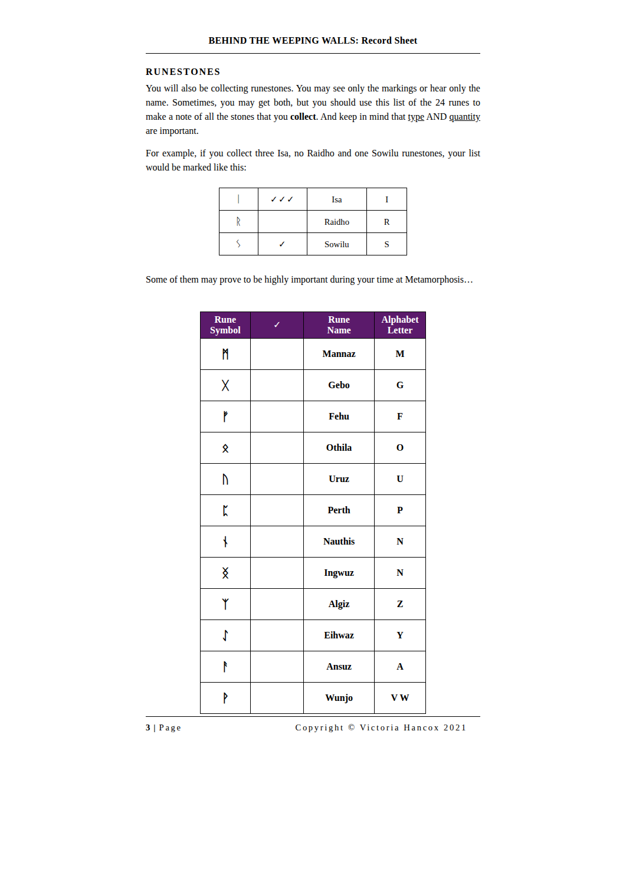BEHIND THE WEEPING WALLS: Record Sheet
Runestones
You will also be collecting runestones. You may see only the markings or hear only the name. Sometimes, you may get both, but you should use this list of the 24 runes to make a note of all the stones that you collect. And keep in mind that type AND quantity are important.
For example, if you collect three Isa, no Raidho and one Sowilu runestones, your list would be marked like this:
| ᛁ | ✓✓✓ | Isa | I |
| ᚱ | | Raidho | R |
| ᛊ | ✓ | Sowilu | S |
Some of them may prove to be highly important during your time at Metamorphosis…
| Rune Symbol | ✓ | Rune Name | Alphabet Letter |
| --- | --- | --- | --- |
| ᛗ | | Mannaz | M |
| ᚷ | | Gebo | G |
| ᚠ | | Fehu | F |
| ᛟ | | Othila | O |
| ᚢ | | Uruz | U |
| ᛈ | | Perth | P |
| ᚾ | | Nauthis | N |
| ᛝ | | Ingwuz | N |
| ᛉ | | Algiz | Z |
| ᛇ | | Eihwaz | Y |
| ᚨ | | Ansuz | A |
| ᚹ | | Wunjo | V W |
3 | Page
Copyright © Victoria Hancox 2021